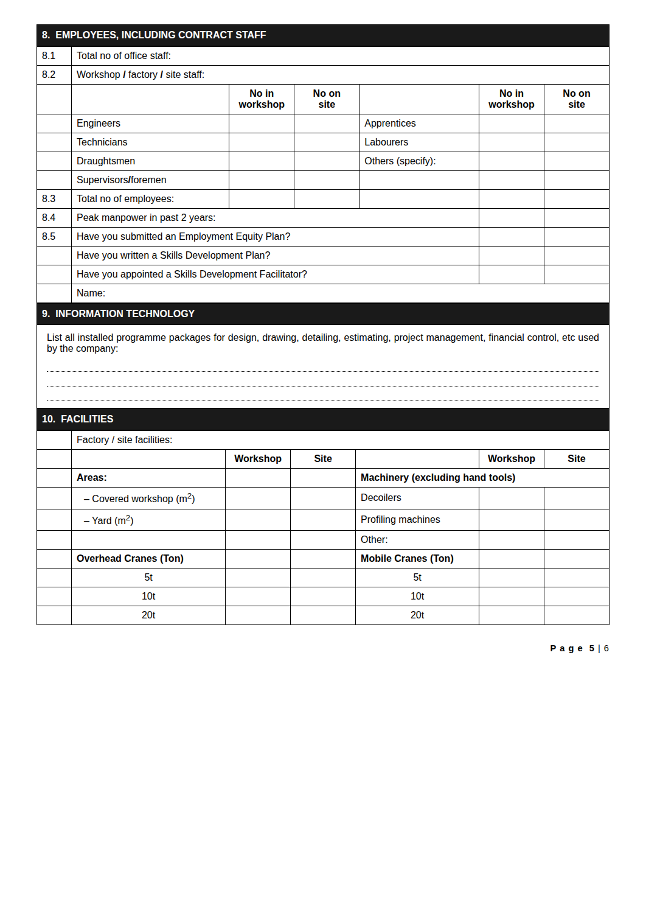8. EMPLOYEES, INCLUDING CONTRACT STAFF
| 8.1 | Total no of office staff: |
| 8.2 | Workshop / factory / site staff: |
| | | No in workshop | No on site | | No in workshop | No on site |
| | Engineers | | | Apprentices | | |
| | Technicians | | | Labourers | | |
| | Draughtsmen | | | Others (specify): | | |
| | Supervisors / foremen | | | | | |
| 8.3 | Total no of employees: | | | | | |
| 8.4 | Peak manpower in past 2 years: | | |
| 8.5 | Have you submitted an Employment Equity Plan? | | |
| | Have you written a Skills Development Plan? | | |
| | Have you appointed a Skills Development Facilitator? | | |
| | Name: |
9. INFORMATION TECHNOLOGY
List all installed programme packages for design, drawing, detailing, estimating, project management, financial control, etc used by the company:
10. FACILITIES
| | Factory / site facilities: |
| | | Workshop | Site | | Workshop | Site |
| | Areas: | | | Machinery (excluding hand tools) |
| | – Covered workshop (m 2 ) | | | Decoilers | | |
| | – Yard (m 2 ) | | | Profiling machines | | |
| | | | | Other: | | |
| | Overhead Cranes (Ton) | | | Mobile Cranes (Ton) | | |
| | 5t | | | 5t | | |
| | 10t | | | 10t | | |
| | 20t | | | 20t | | |
P a g e 5 | 6